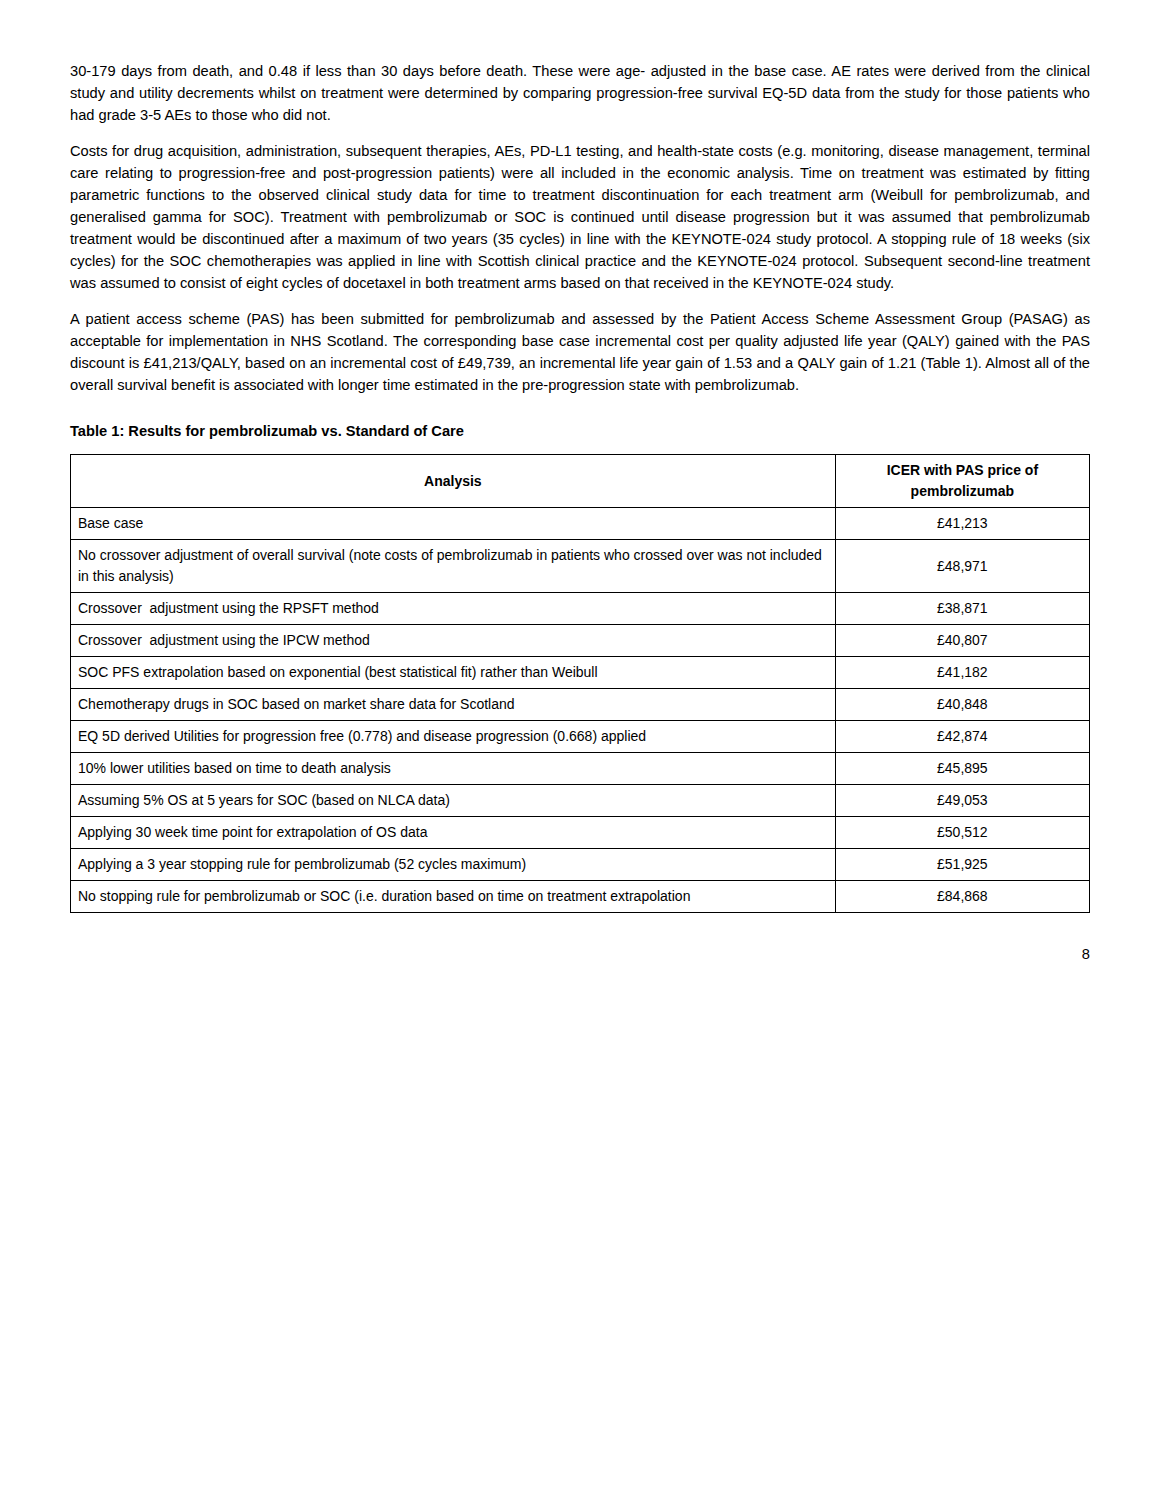30-179 days from death, and 0.48 if less than 30 days before death. These were age- adjusted in the base case. AE rates were derived from the clinical study and utility decrements whilst on treatment were determined by comparing progression-free survival EQ-5D data from the study for those patients who had grade 3-5 AEs to those who did not.
Costs for drug acquisition, administration, subsequent therapies, AEs, PD-L1 testing, and health-state costs (e.g. monitoring, disease management, terminal care relating to progression-free and post-progression patients) were all included in the economic analysis. Time on treatment was estimated by fitting parametric functions to the observed clinical study data for time to treatment discontinuation for each treatment arm (Weibull for pembrolizumab, and generalised gamma for SOC). Treatment with pembrolizumab or SOC is continued until disease progression but it was assumed that pembrolizumab treatment would be discontinued after a maximum of two years (35 cycles) in line with the KEYNOTE-024 study protocol. A stopping rule of 18 weeks (six cycles) for the SOC chemotherapies was applied in line with Scottish clinical practice and the KEYNOTE-024 protocol. Subsequent second-line treatment was assumed to consist of eight cycles of docetaxel in both treatment arms based on that received in the KEYNOTE-024 study.
A patient access scheme (PAS) has been submitted for pembrolizumab and assessed by the Patient Access Scheme Assessment Group (PASAG) as acceptable for implementation in NHS Scotland. The corresponding base case incremental cost per quality adjusted life year (QALY) gained with the PAS discount is £41,213/QALY, based on an incremental cost of £49,739, an incremental life year gain of 1.53 and a QALY gain of 1.21 (Table 1). Almost all of the overall survival benefit is associated with longer time estimated in the pre-progression state with pembrolizumab.
Table 1: Results for pembrolizumab vs. Standard of Care
| Analysis | ICER with PAS price of pembrolizumab |
| --- | --- |
| Base case | £41,213 |
| No crossover adjustment of overall survival (note costs of pembrolizumab in patients who crossed over was not included in this analysis) | £48,971 |
| Crossover adjustment using the RPSFT method | £38,871 |
| Crossover adjustment using the IPCW method | £40,807 |
| SOC PFS extrapolation based on exponential (best statistical fit) rather than Weibull | £41,182 |
| Chemotherapy drugs in SOC based on market share data for Scotland | £40,848 |
| EQ 5D derived Utilities for progression free (0.778) and disease progression (0.668) applied | £42,874 |
| 10% lower utilities based on time to death analysis | £45,895 |
| Assuming 5% OS at 5 years for SOC (based on NLCA data) | £49,053 |
| Applying 30 week time point for extrapolation of OS data | £50,512 |
| Applying a 3 year stopping rule for pembrolizumab (52 cycles maximum) | £51,925 |
| No stopping rule for pembrolizumab or SOC (i.e. duration based on time on treatment extrapolation | £84,868 |
8